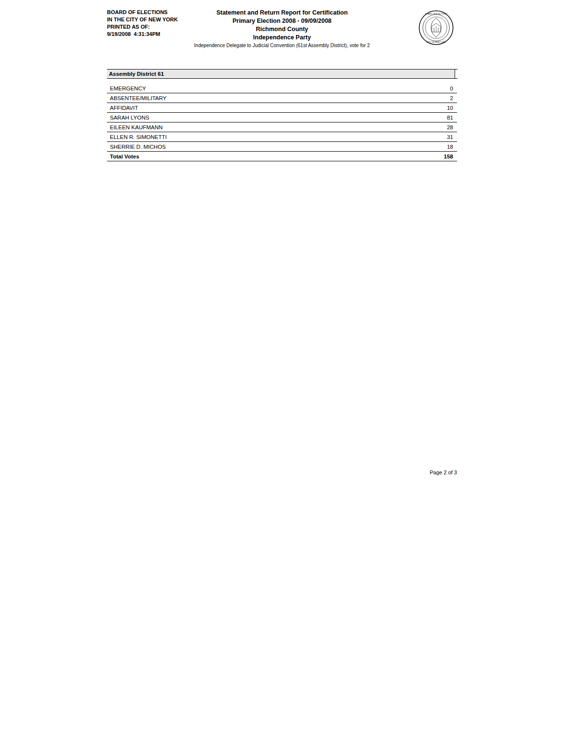BOARD OF ELECTIONS
IN THE CITY OF NEW YORK
PRINTED AS OF:
9/19/2008 4:31:34PM
Statement and Return Report for Certification
Primary Election 2008 - 09/09/2008
Richmond County
Independence Party
Independence Delegate to Judicial Convention (61st Assembly District), vote for 2
BOARD OF ELECTIONS CITY OF NEW YORK
Assembly District 61
| EMERGENCY | 0 |
| ABSENTEE/MILITARY | 2 |
| AFFIDAVIT | 10 |
| SARAH LYONS | 81 |
| EILEEN KAUFMANN | 28 |
| ELLEN R. SIMONETTI | 31 |
| SHERRIE D. MICHOS | 18 |
| Total Votes | 158 |
Page 2 of 3